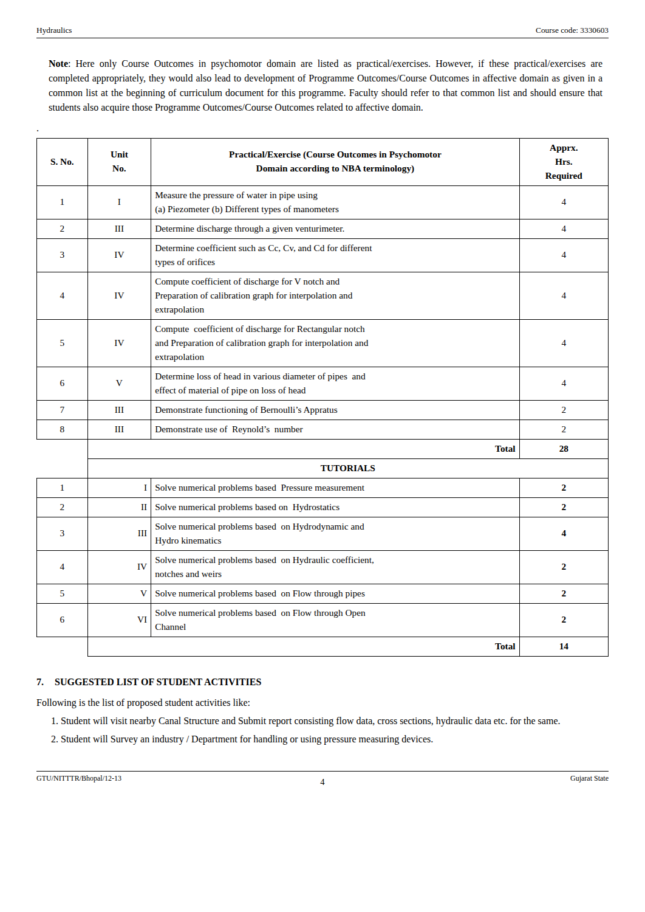Hydraulics Course code: 3330603
Note: Here only Course Outcomes in psychomotor domain are listed as practical/exercises. However, if these practical/exercises are completed appropriately, they would also lead to development of Programme Outcomes/Course Outcomes in affective domain as given in a common list at the beginning of curriculum document for this programme. Faculty should refer to that common list and should ensure that students also acquire those Programme Outcomes/Course Outcomes related to affective domain.
.
| S. No. | Unit No. | Practical/Exercise (Course Outcomes in Psychomotor Domain according to NBA terminology) | Apprx. Hrs. Required |
| --- | --- | --- | --- |
| 1 | I | Measure the pressure of water in pipe using (a) Piezometer (b) Different types of manometers | 4 |
| 2 | III | Determine discharge through a given venturimeter. | 4 |
| 3 | IV | Determine coefficient such as Cc, Cv, and Cd for different types of orifices | 4 |
| 4 | IV | Compute coefficient of discharge for V notch and Preparation of calibration graph for interpolation and extrapolation | 4 |
| 5 | IV | Compute coefficient of discharge for Rectangular notch and Preparation of calibration graph for interpolation and extrapolation | 4 |
| 6 | V | Determine loss of head in various diameter of pipes and effect of material of pipe on loss of head | 4 |
| 7 | III | Demonstrate functioning of Bernoulli’s Appratus | 2 |
| 8 | III | Demonstrate use of Reynold’s number | 2 |
| | Total | 28 |
| | TUTORIALS |
| 1 | I | Solve numerical problems based Pressure measurement | 2 |
| 2 | II | Solve numerical problems based on Hydrostatics | 2 |
| 3 | III | Solve numerical problems based on Hydrodynamic and Hydro kinematics | 4 |
| 4 | IV | Solve numerical problems based on Hydraulic coefficient, notches and weirs | 2 |
| 5 | V | Solve numerical problems based on Flow through pipes | 2 |
| 6 | VI | Solve numerical problems based on Flow through Open Channel | 2 |
| | Total | 14 |
7. SUGGESTED LIST OF STUDENT ACTIVITIES
Following is the list of proposed student activities like:
Student will visit nearby Canal Structure and Submit report consisting flow data, cross sections, hydraulic data etc. for the same.
Student will Survey an industry / Department for handling or using pressure measuring devices.
GTU/NITTTR/Bhopal/12-13 Gujarat State
4